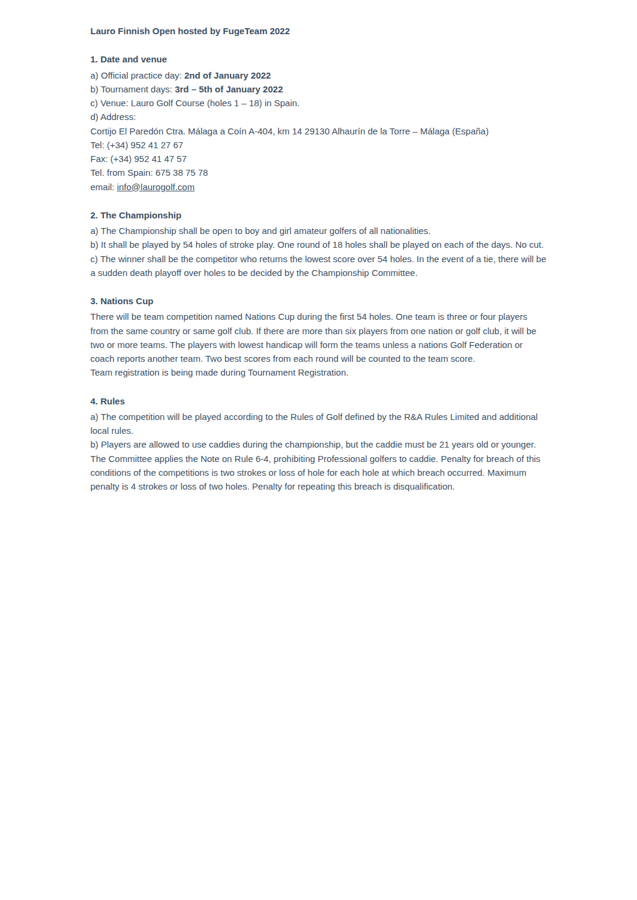Lauro Finnish Open hosted by FugeTeam 2022
1. Date and venue
a) Official practice day: 2nd of January 2022
b) Tournament days: 3rd – 5th of January 2022
c) Venue: Lauro Golf Course (holes 1 – 18) in Spain.
d) Address:
Cortijo El Paredón Ctra. Málaga a Coín A-404, km 14 29130 Alhaurín de la Torre – Málaga (España)
Tel: (+34) 952 41 27 67
Fax: (+34) 952 41 47 57
Tel. from Spain: 675 38 75 78
email: info@laurogolf.com
2. The Championship
a) The Championship shall be open to boy and girl amateur golfers of all nationalities.
b) It shall be played by 54 holes of stroke play. One round of 18 holes shall be played on each of the days. No cut.
c) The winner shall be the competitor who returns the lowest score over 54 holes. In the event of a tie, there will be a sudden death playoff over holes to be decided by the Championship Committee.
3. Nations Cup
There will be team competition named Nations Cup during the first 54 holes. One team is three or four players from the same country or same golf club. If there are more than six players from one nation or golf club, it will be two or more teams. The players with lowest handicap will form the teams unless a nations Golf Federation or coach reports another team. Two best scores from each round will be counted to the team score.
Team registration is being made during Tournament Registration.
4. Rules
a) The competition will be played according to the Rules of Golf defined by the R&A Rules Limited and additional local rules.
b) Players are allowed to use caddies during the championship, but the caddie must be 21 years old or younger. The Committee applies the Note on Rule 6-4, prohibiting Professional golfers to caddie. Penalty for breach of this conditions of the competitions is two strokes or loss of hole for each hole at which breach occurred. Maximum penalty is 4 strokes or loss of two holes. Penalty for repeating this breach is disqualification.